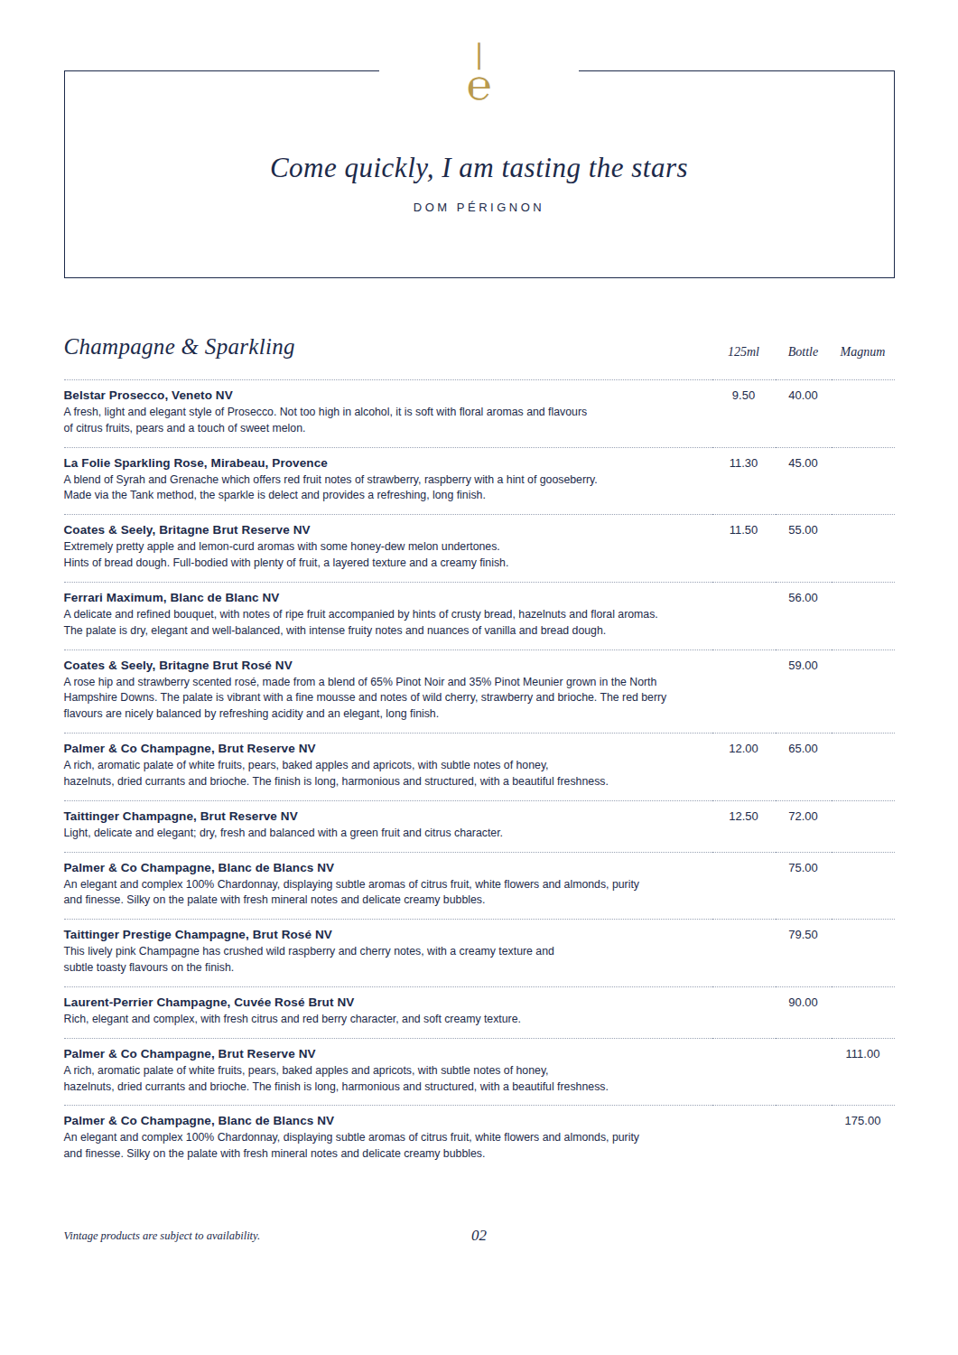❘ ℮
Come quickly, I am tasting the stars
Dom Pérignon
Champagne & Sparkling
125ml Bottle Magnum
| Belstar Prosecco, Veneto NV A fresh, light and elegant style of Prosecco. Not too high in alcohol, it is soft with floral aromas and flavours of citrus fruits, pears and a touch of sweet melon. | 9.50 | 40.00 | |
| La Folie Sparkling Rose, Mirabeau, Provence A blend of Syrah and Grenache which offers red fruit notes of strawberry, raspberry with a hint of gooseberry. Made via the Tank method, the sparkle is delect and provides a refreshing, long finish. | 11.30 | 45.00 | |
| Coates & Seely, Britagne Brut Reserve NV Extremely pretty apple and lemon-curd aromas with some honey-dew melon undertones. Hints of bread dough. Full-bodied with plenty of fruit, a layered texture and a creamy finish. | 11.50 | 55.00 | |
| Ferrari Maximum, Blanc de Blanc NV A delicate and refined bouquet, with notes of ripe fruit accompanied by hints of crusty bread, hazelnuts and floral aromas. The palate is dry, elegant and well-balanced, with intense fruity notes and nuances of vanilla and bread dough. | | 56.00 | |
| Coates & Seely, Britagne Brut Rosé NV A rose hip and strawberry scented rosé, made from a blend of 65% Pinot Noir and 35% Pinot Meunier grown in the North Hampshire Downs. The palate is vibrant with a fine mousse and notes of wild cherry, strawberry and brioche. The red berry flavours are nicely balanced by refreshing acidity and an elegant, long finish. | | 59.00 | |
| Palmer & Co Champagne, Brut Reserve NV A rich, aromatic palate of white fruits, pears, baked apples and apricots, with subtle notes of honey, hazelnuts, dried currants and brioche. The finish is long, harmonious and structured, with a beautiful freshness. | 12.00 | 65.00 | |
| Taittinger Champagne, Brut Reserve NV Light, delicate and elegant; dry, fresh and balanced with a green fruit and citrus character. | 12.50 | 72.00 | |
| Palmer & Co Champagne, Blanc de Blancs NV An elegant and complex 100% Chardonnay, displaying subtle aromas of citrus fruit, white flowers and almonds, purity and finesse. Silky on the palate with fresh mineral notes and delicate creamy bubbles. | | 75.00 | |
| Taittinger Prestige Champagne, Brut Rosé NV This lively pink Champagne has crushed wild raspberry and cherry notes, with a creamy texture and subtle toasty flavours on the finish. | | 79.50 | |
| Laurent-Perrier Champagne, Cuvée Rosé Brut NV Rich, elegant and complex, with fresh citrus and red berry character, and soft creamy texture. | | 90.00 | |
| Palmer & Co Champagne, Brut Reserve NV A rich, aromatic palate of white fruits, pears, baked apples and apricots, with subtle notes of honey, hazelnuts, dried currants and brioche. The finish is long, harmonious and structured, with a beautiful freshness. | | | 111.00 |
| Palmer & Co Champagne, Blanc de Blancs NV An elegant and complex 100% Chardonnay, displaying subtle aromas of citrus fruit, white flowers and almonds, purity and finesse. Silky on the palate with fresh mineral notes and delicate creamy bubbles. | | | 175.00 |
Vintage products are subject to availability.
02